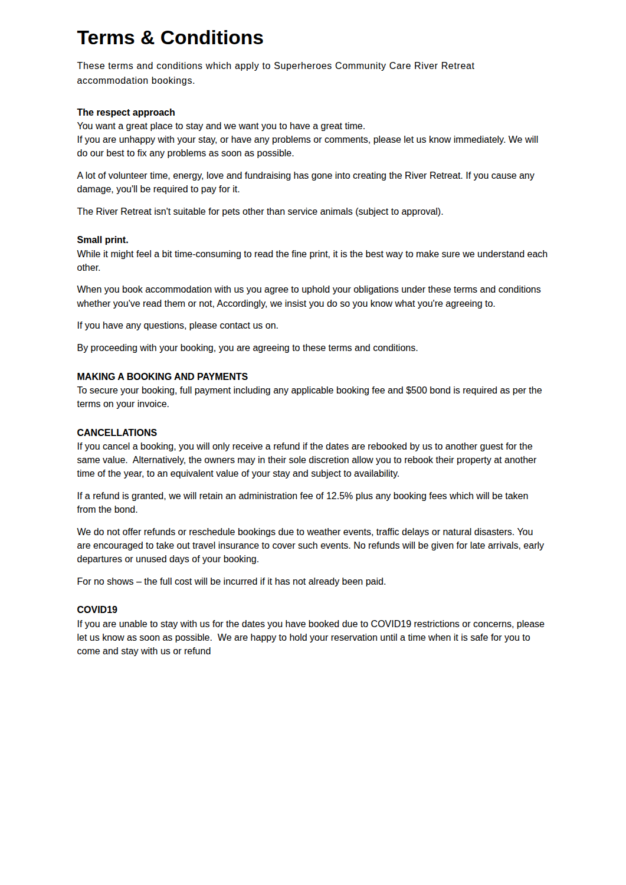Terms & Conditions
These terms and conditions which apply to Superheroes Community Care River Retreat accommodation bookings.
The respect approach
You want a great place to stay and we want you to have a great time.
If you are unhappy with your stay, or have any problems or comments, please let us know immediately. We will do our best to fix any problems as soon as possible.
A lot of volunteer time, energy, love and fundraising has gone into creating the River Retreat. If you cause any damage, you'll be required to pay for it.
The River Retreat isn't suitable for pets other than service animals (subject to approval).
Small print.
While it might feel a bit time-consuming to read the fine print, it is the best way to make sure we understand each other.
When you book accommodation with us you agree to uphold your obligations under these terms and conditions whether you've read them or not, Accordingly, we insist you do so you know what you're agreeing to.
If you have any questions, please contact us on.
By proceeding with your booking, you are agreeing to these terms and conditions.
Making a booking and payments
To secure your booking, full payment including any applicable booking fee and $500 bond is required as per the terms on your invoice.
Cancellations
If you cancel a booking, you will only receive a refund if the dates are rebooked by us to another guest for the same value. Alternatively, the owners may in their sole discretion allow you to rebook their property at another time of the year, to an equivalent value of your stay and subject to availability.
If a refund is granted, we will retain an administration fee of 12.5% plus any booking fees which will be taken from the bond.
We do not offer refunds or reschedule bookings due to weather events, traffic delays or natural disasters. You are encouraged to take out travel insurance to cover such events. No refunds will be given for late arrivals, early departures or unused days of your booking.
For no shows – the full cost will be incurred if it has not already been paid.
Covid19
If you are unable to stay with us for the dates you have booked due to COVID19 restrictions or concerns, please let us know as soon as possible. We are happy to hold your reservation until a time when it is safe for you to come and stay with us or refund